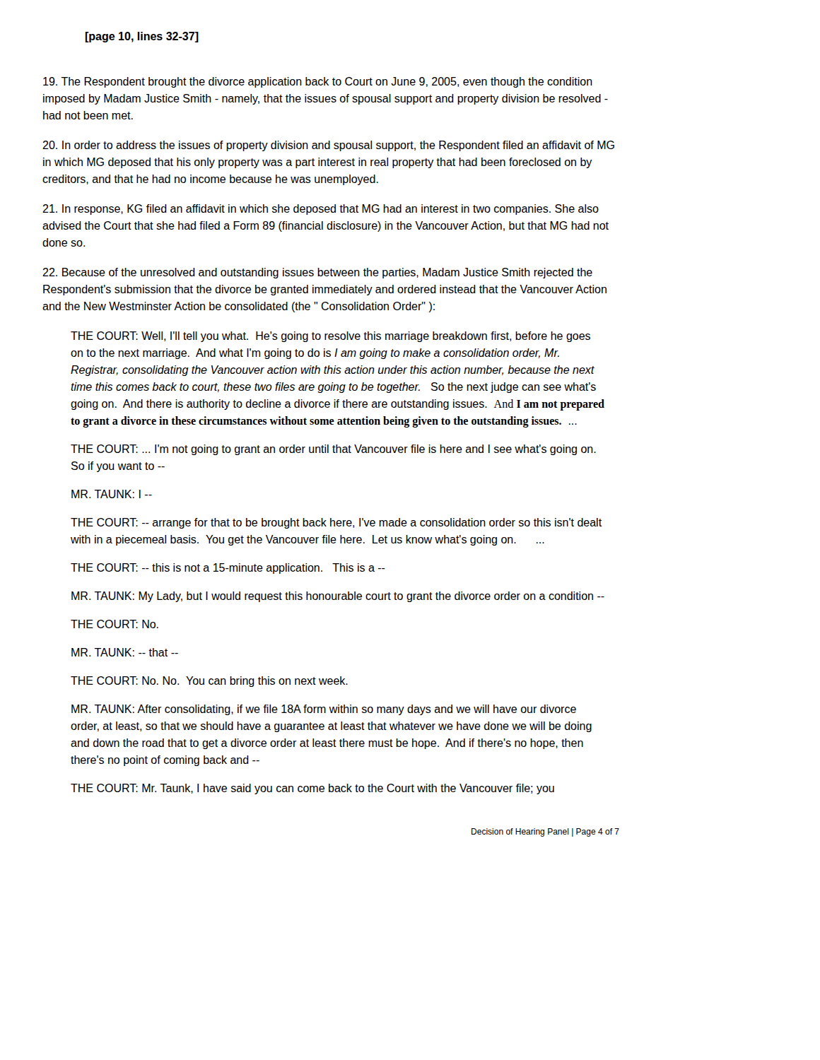[page 10, lines 32-37]
19. The Respondent brought the divorce application back to Court on June 9, 2005, even though the condition imposed by Madam Justice Smith - namely, that the issues of spousal support and property division be resolved - had not been met.
20. In order to address the issues of property division and spousal support, the Respondent filed an affidavit of MG in which MG deposed that his only property was a part interest in real property that had been foreclosed on by creditors, and that he had no income because he was unemployed.
21. In response, KG filed an affidavit in which she deposed that MG had an interest in two companies. She also advised the Court that she had filed a Form 89 (financial disclosure) in the Vancouver Action, but that MG had not done so.
22. Because of the unresolved and outstanding issues between the parties, Madam Justice Smith rejected the Respondent's submission that the divorce be granted immediately and ordered instead that the Vancouver Action and the New Westminster Action be consolidated (the " Consolidation Order" ):
THE COURT: Well, I'll tell you what. He's going to resolve this marriage breakdown first, before he goes on to the next marriage. And what I'm going to do is I am going to make a consolidation order, Mr. Registrar, consolidating the Vancouver action with this action under this action number, because the next time this comes back to court, these two files are going to be together. So the next judge can see what's going on. And there is authority to decline a divorce if there are outstanding issues. And I am not prepared to grant a divorce in these circumstances without some attention being given to the outstanding issues. ...
THE COURT: ... I'm not going to grant an order until that Vancouver file is here and I see what's going on. So if you want to --
MR. TAUNK: I --
THE COURT: -- arrange for that to be brought back here, I've made a consolidation order so this isn't dealt with in a piecemeal basis. You get the Vancouver file here. Let us know what's going on. ...
THE COURT: -- this is not a 15-minute application. This is a --
MR. TAUNK: My Lady, but I would request this honourable court to grant the divorce order on a condition --
THE COURT: No.
MR. TAUNK: -- that --
THE COURT: No. No. You can bring this on next week.
MR. TAUNK: After consolidating, if we file 18A form within so many days and we will have our divorce order, at least, so that we should have a guarantee at least that whatever we have done we will be doing and down the road that to get a divorce order at least there must be hope. And if there's no hope, then there's no point of coming back and --
THE COURT: Mr. Taunk, I have said you can come back to the Court with the Vancouver file; you
Decision of Hearing Panel | Page 4 of 7